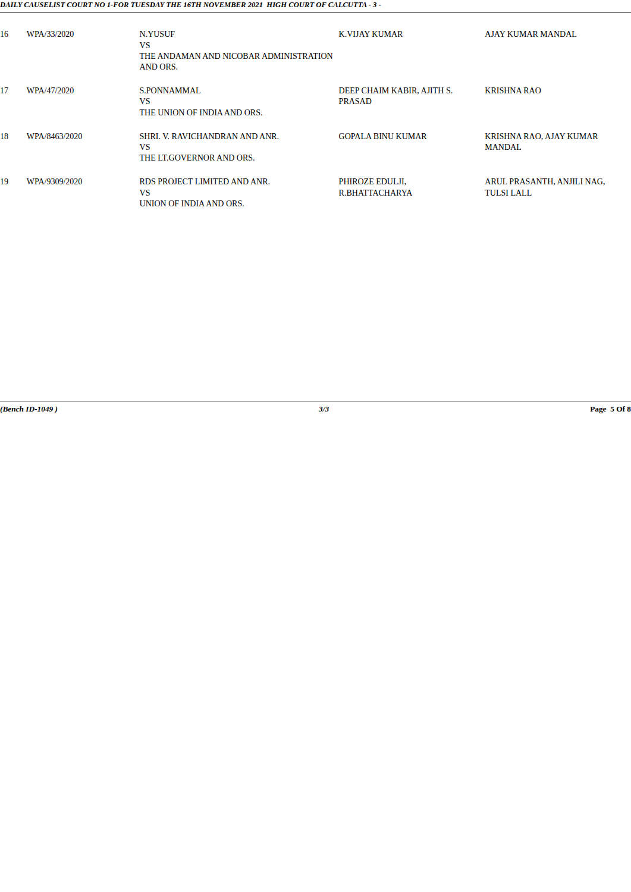DAILY CAUSELIST COURT NO 1-FOR TUESDAY THE 16TH NOVEMBER 2021 HIGH COURT OF CALCUTTA - 3 -
| 16 | WPA/33/2020 | N.YUSUF VS THE ANDAMAN AND NICOBAR ADMINISTRATION AND ORS. | K.VIJAY KUMAR | AJAY KUMAR MANDAL |
| 17 | WPA/47/2020 | S.PONNAMMAL VS THE UNION OF INDIA AND ORS. | DEEP CHAIM KABIR, AJITH S. PRASAD | KRISHNA RAO |
| 18 | WPA/8463/2020 | SHRI. V. RAVICHANDRAN AND ANR. VS THE LT.GOVERNOR AND ORS. | GOPALA BINU KUMAR | KRISHNA RAO, AJAY KUMAR MANDAL |
| 19 | WPA/9309/2020 | RDS PROJECT LIMITED AND ANR. VS UNION OF INDIA AND ORS. | PHIROZE EDULJI, R.BHATTACHARYA | ARUL PRASANTH, ANJILI NAG, TULSI LALL |
(Bench ID-1049 ) 3/3 Page 5 Of 8